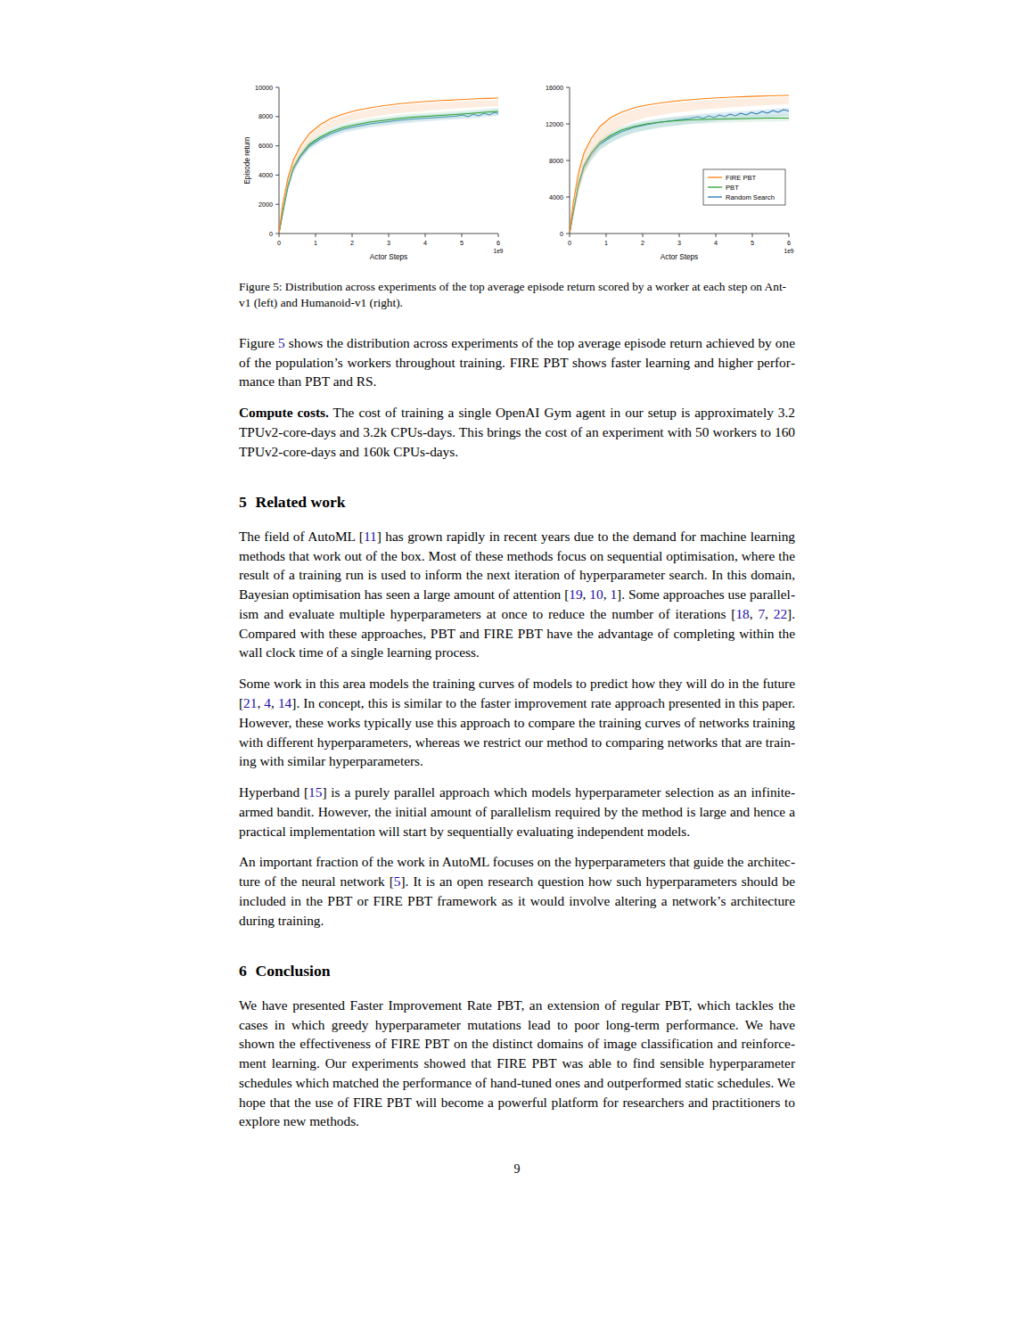0 2000 4000 6000 8000 10000 Episode return 0 1 2 3 4 5 6 1e9 Actor Steps
0 4000 8000 12000 16000 0 1 2 3 4 5 6 1e9 Actor Steps FIRE PBT PBT Random Search
Figure 5: Distribution across experiments of the top average episode return scored by a worker at each step on Ant-v1 (left) and Humanoid-v1 (right).
Figure 5 shows the distribution across experiments of the top average episode return achieved by one of the population’s workers throughout training. FIRE PBT shows faster learning and higher performance than PBT and RS.
Compute costs. The cost of training a single OpenAI Gym agent in our setup is approximately 3.2 TPUv2-core-days and 3.2k CPUs-days. This brings the cost of an experiment with 50 workers to 160 TPUv2-core-days and 160k CPUs-days.
5 Related work
The field of AutoML [11] has grown rapidly in recent years due to the demand for machine learning methods that work out of the box. Most of these methods focus on sequential optimisation, where the result of a training run is used to inform the next iteration of hyperparameter search. In this domain, Bayesian optimisation has seen a large amount of attention [19, 10, 1]. Some approaches use parallelism and evaluate multiple hyperparameters at once to reduce the number of iterations [18, 7, 22]. Compared with these approaches, PBT and FIRE PBT have the advantage of completing within the wall clock time of a single learning process.
Some work in this area models the training curves of models to predict how they will do in the future [21, 4, 14]. In concept, this is similar to the faster improvement rate approach presented in this paper. However, these works typically use this approach to compare the training curves of networks training with different hyperparameters, whereas we restrict our method to comparing networks that are training with similar hyperparameters.
Hyperband [15] is a purely parallel approach which models hyperparameter selection as an infinite-armed bandit. However, the initial amount of parallelism required by the method is large and hence a practical implementation will start by sequentially evaluating independent models.
An important fraction of the work in AutoML focuses on the hyperparameters that guide the architecture of the neural network [5]. It is an open research question how such hyperparameters should be included in the PBT or FIRE PBT framework as it would involve altering a network’s architecture during training.
6 Conclusion
We have presented Faster Improvement Rate PBT, an extension of regular PBT, which tackles the cases in which greedy hyperparameter mutations lead to poor long-term performance. We have shown the effectiveness of FIRE PBT on the distinct domains of image classification and reinforcement learning. Our experiments showed that FIRE PBT was able to find sensible hyperparameter schedules which matched the performance of hand-tuned ones and outperformed static schedules. We hope that the use of FIRE PBT will become a powerful platform for researchers and practitioners to explore new methods.
9